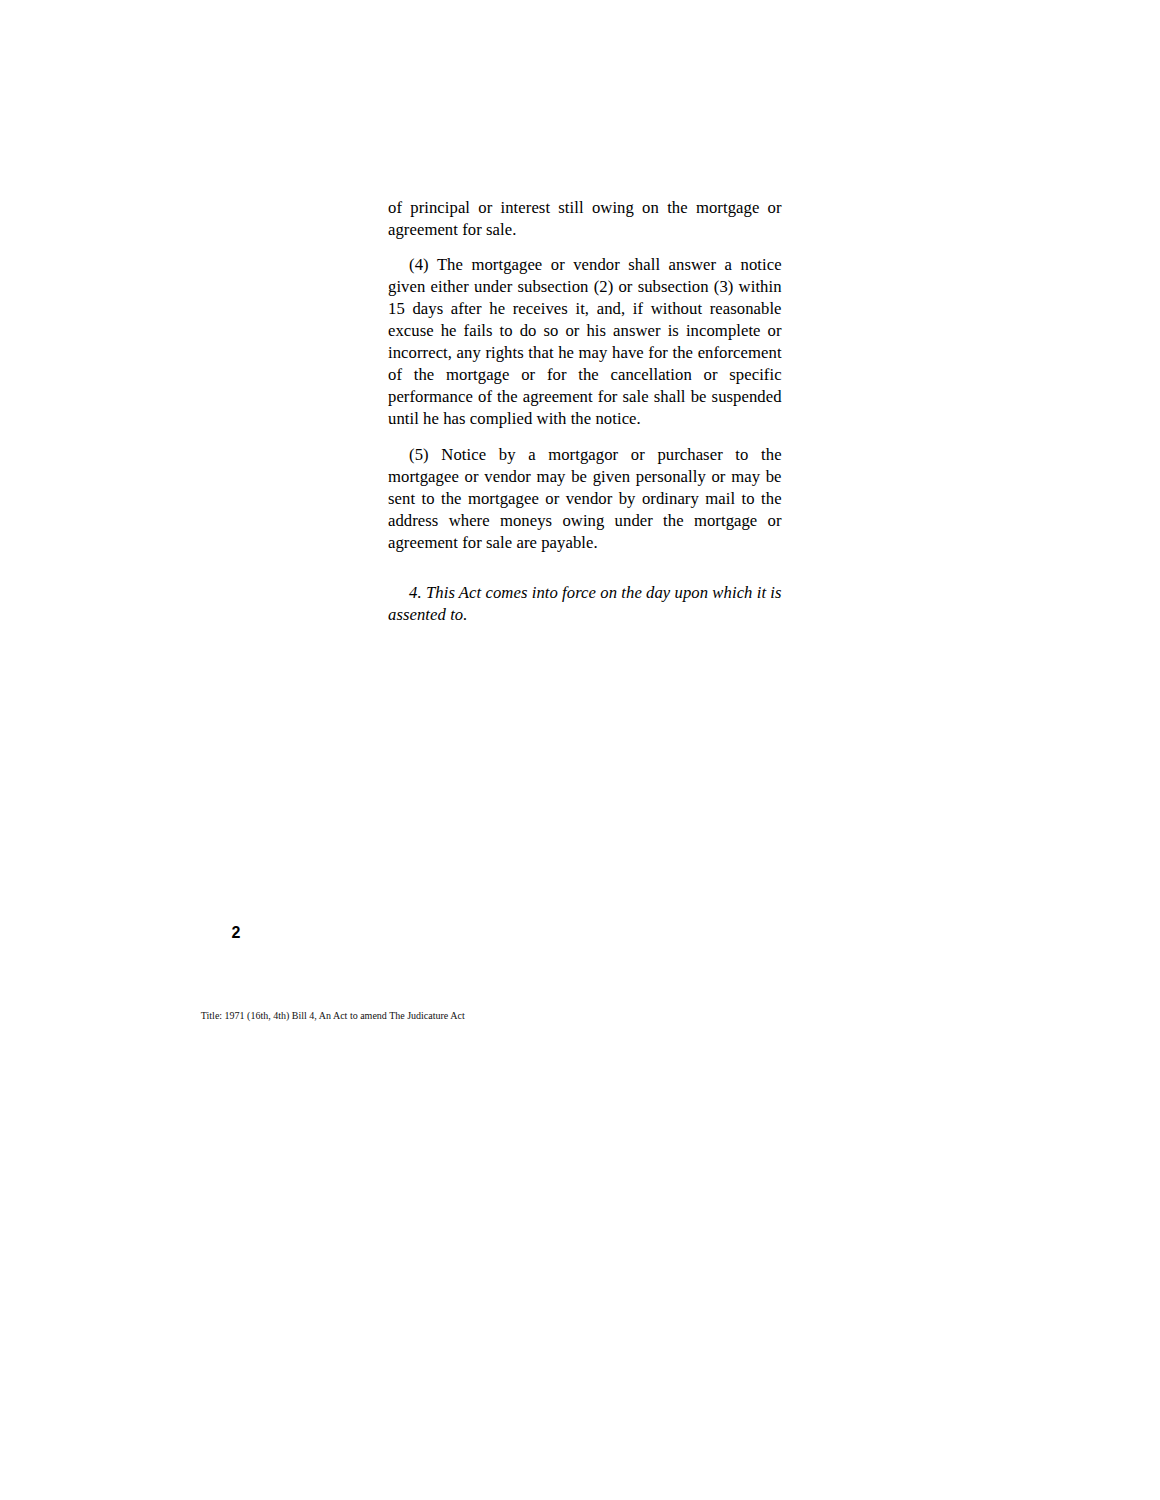of principal or interest still owing on the mortgage or agreement for sale.
(4) The mortgagee or vendor shall answer a notice given either under subsection (2) or subsection (3) within 15 days after he receives it, and, if without reasonable excuse he fails to do so or his answer is incomplete or incorrect, any rights that he may have for the enforcement of the mortgage or for the cancellation or specific performance of the agreement for sale shall be suspended until he has complied with the notice.
(5) Notice by a mortgagor or purchaser to the mortgagee or vendor may be given personally or may be sent to the mortgagee or vendor by ordinary mail to the address where moneys owing under the mortgage or agreement for sale are payable.
4. This Act comes into force on the day upon which it is assented to.
2
Title: 1971 (16th, 4th) Bill 4, An Act to amend The Judicature Act